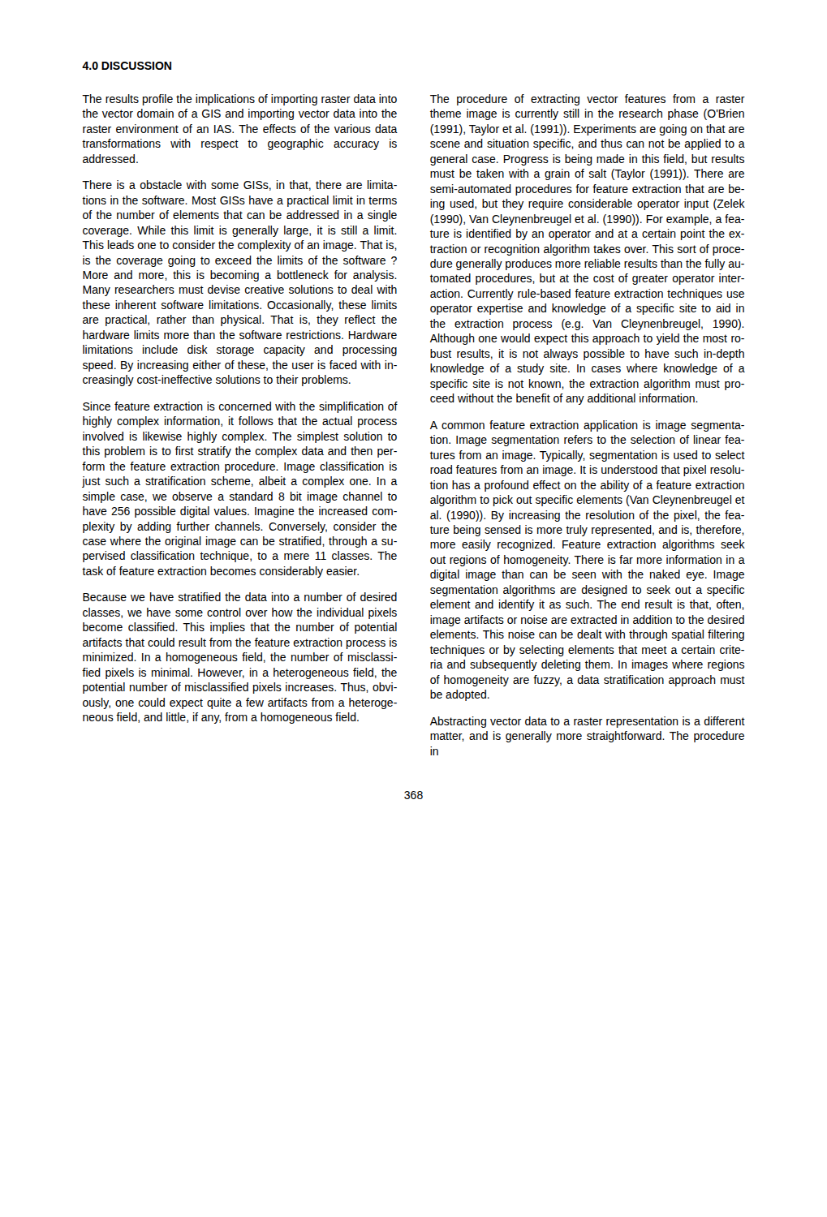4.0 DISCUSSION
The results profile the implications of importing raster data into the vector domain of a GIS and importing vector data into the raster environment of an IAS. The effects of the various data transformations with respect to geographic accuracy is addressed.
There is a obstacle with some GISs, in that, there are limitations in the software. Most GISs have a practical limit in terms of the number of elements that can be addressed in a single coverage. While this limit is generally large, it is still a limit. This leads one to consider the complexity of an image. That is, is the coverage going to exceed the limits of the software ? More and more, this is becoming a bottleneck for analysis. Many researchers must devise creative solutions to deal with these inherent software limitations. Occasionally, these limits are practical, rather than physical. That is, they reflect the hardware limits more than the software restrictions. Hardware limitations include disk storage capacity and processing speed. By increasing either of these, the user is faced with increasingly cost-ineffective solutions to their problems.
Since feature extraction is concerned with the simplification of highly complex information, it follows that the actual process involved is likewise highly complex. The simplest solution to this problem is to first stratify the complex data and then perform the feature extraction procedure. Image classification is just such a stratification scheme, albeit a complex one. In a simple case, we observe a standard 8 bit image channel to have 256 possible digital values. Imagine the increased complexity by adding further channels. Conversely, consider the case where the original image can be stratified, through a supervised classification technique, to a mere 11 classes. The task of feature extraction becomes considerably easier.
Because we have stratified the data into a number of desired classes, we have some control over how the individual pixels become classified. This implies that the number of potential artifacts that could result from the feature extraction process is minimized. In a homogeneous field, the number of misclassified pixels is minimal. However, in a heterogeneous field, the potential number of misclassified pixels increases. Thus, obviously, one could expect quite a few artifacts from a heterogeneous field, and little, if any, from a homogeneous field.
The procedure of extracting vector features from a raster theme image is currently still in the research phase (O'Brien (1991), Taylor et al. (1991)). Experiments are going on that are scene and situation specific, and thus can not be applied to a general case. Progress is being made in this field, but results must be taken with a grain of salt (Taylor (1991)). There are semi-automated procedures for feature extraction that are being used, but they require considerable operator input (Zelek (1990), Van Cleynenbreugel et al. (1990)). For example, a feature is identified by an operator and at a certain point the extraction or recognition algorithm takes over. This sort of procedure generally produces more reliable results than the fully automated procedures, but at the cost of greater operator interaction. Currently rule-based feature extraction techniques use operator expertise and knowledge of a specific site to aid in the extraction process (e.g. Van Cleynenbreugel, 1990). Although one would expect this approach to yield the most robust results, it is not always possible to have such in-depth knowledge of a study site. In cases where knowledge of a specific site is not known, the extraction algorithm must proceed without the benefit of any additional information.
A common feature extraction application is image segmentation. Image segmentation refers to the selection of linear features from an image. Typically, segmentation is used to select road features from an image. It is understood that pixel resolution has a profound effect on the ability of a feature extraction algorithm to pick out specific elements (Van Cleynenbreugel et al. (1990)). By increasing the resolution of the pixel, the feature being sensed is more truly represented, and is, therefore, more easily recognized. Feature extraction algorithms seek out regions of homogeneity. There is far more information in a digital image than can be seen with the naked eye. Image segmentation algorithms are designed to seek out a specific element and identify it as such. The end result is that, often, image artifacts or noise are extracted in addition to the desired elements. This noise can be dealt with through spatial filtering techniques or by selecting elements that meet a certain criteria and subsequently deleting them. In images where regions of homogeneity are fuzzy, a data stratification approach must be adopted.
Abstracting vector data to a raster representation is a different matter, and is generally more straightforward. The procedure in
368